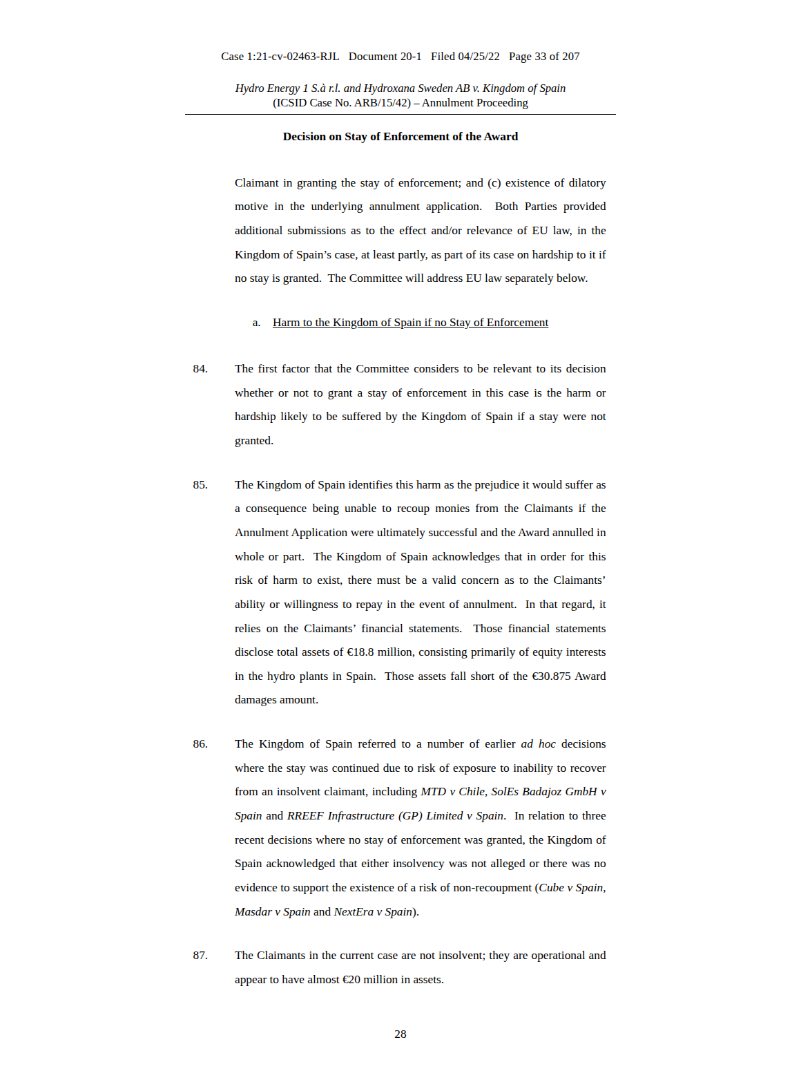Case 1:21-cv-02463-RJL Document 20-1 Filed 04/25/22 Page 33 of 207
Hydro Energy 1 S.à r.l. and Hydroxana Sweden AB v. Kingdom of Spain
(ICSID Case No. ARB/15/42) – Annulment Proceeding
Decision on Stay of Enforcement of the Award
Claimant in granting the stay of enforcement; and (c) existence of dilatory motive in the underlying annulment application. Both Parties provided additional submissions as to the effect and/or relevance of EU law, in the Kingdom of Spain’s case, at least partly, as part of its case on hardship to it if no stay is granted. The Committee will address EU law separately below.
a. Harm to the Kingdom of Spain if no Stay of Enforcement
84.
The first factor that the Committee considers to be relevant to its decision whether or not to grant a stay of enforcement in this case is the harm or hardship likely to be suffered by the Kingdom of Spain if a stay were not granted.
85.
The Kingdom of Spain identifies this harm as the prejudice it would suffer as a consequence being unable to recoup monies from the Claimants if the Annulment Application were ultimately successful and the Award annulled in whole or part. The Kingdom of Spain acknowledges that in order for this risk of harm to exist, there must be a valid concern as to the Claimants’ ability or willingness to repay in the event of annulment. In that regard, it relies on the Claimants’ financial statements. Those financial statements disclose total assets of €18.8 million, consisting primarily of equity interests in the hydro plants in Spain. Those assets fall short of the €30.875 Award damages amount.
86.
The Kingdom of Spain referred to a number of earlier ad hoc decisions where the stay was continued due to risk of exposure to inability to recover from an insolvent claimant, including MTD v Chile, SolEs Badajoz GmbH v Spain and RREEF Infrastructure (GP) Limited v Spain. In relation to three recent decisions where no stay of enforcement was granted, the Kingdom of Spain acknowledged that either insolvency was not alleged or there was no evidence to support the existence of a risk of non-recoupment (Cube v Spain, Masdar v Spain and NextEra v Spain).
87.
The Claimants in the current case are not insolvent; they are operational and appear to have almost €20 million in assets.
28